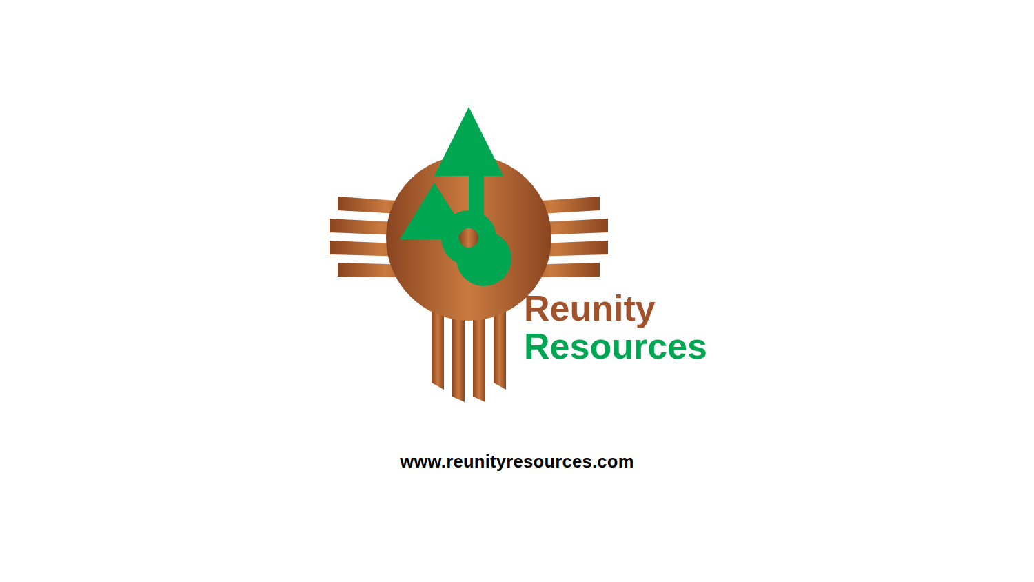Reunity Resources logo A brown Zia-style sun symbol with radiating rays behind a green arrow shaped like a leaf curling into a spiral, beside the words Reunity Resources. Reunity Resources
www.reunityresources.com